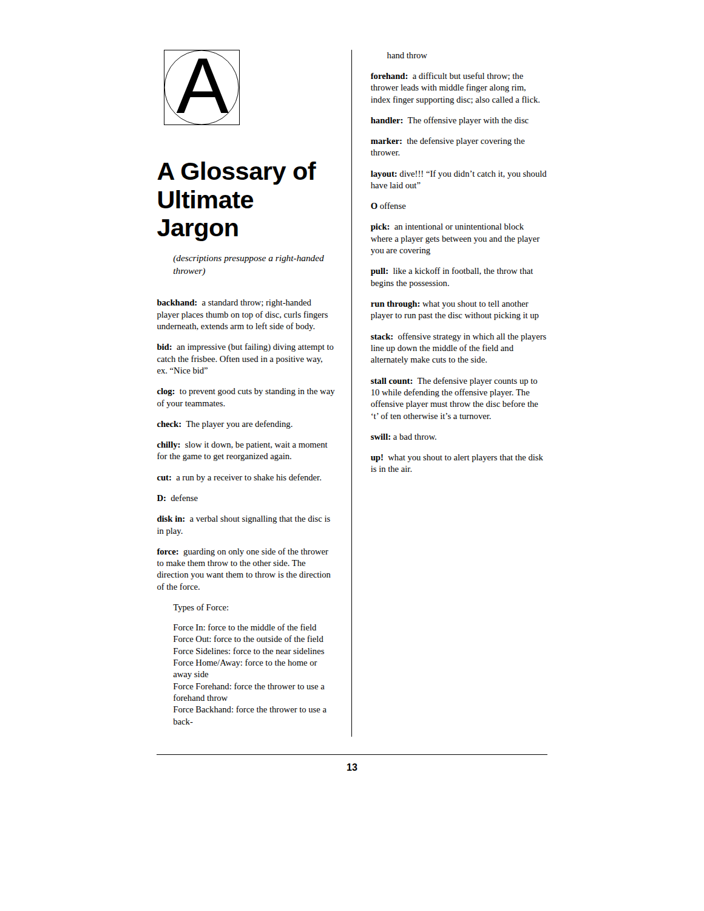A
A Glossary of
Ultimate Jargon
(descriptions presuppose a right-handed thrower)
backhand: a standard throw; right-handed player places thumb on top of disc, curls fingers underneath, extends arm to left side of body.
bid: an impressive (but failing) diving attempt to catch the frisbee. Often used in a positive way, ex. “Nice bid”
clog: to prevent good cuts by standing in the way of your teammates.
check: The player you are defending.
chilly: slow it down, be patient, wait a moment for the game to get reorganized again.
cut: a run by a receiver to shake his defender.
D: defense
disk in: a verbal shout signalling that the disc is in play.
force: guarding on only one side of the thrower to make them throw to the other side. The direction you want them to throw is the direction of the force.
Types of Force:
Force In: force to the middle of the field
Force Out: force to the outside of the field
Force Sidelines: force to the near sidelines
Force Home/Away: force to the home or away side
Force Forehand: force the thrower to use a forehand throw
Force Backhand: force the thrower to use a back-
hand throw
forehand: a difficult but useful throw; the thrower leads with middle finger along rim, index finger supporting disc; also called a flick.
handler: The offensive player with the disc
marker: the defensive player covering the thrower.
layout: dive!!! “If you didn’t catch it, you should have laid out”
O offense
pick: an intentional or unintentional block where a player gets between you and the player you are covering
pull: like a kickoff in football, the throw that begins the possession.
run through: what you shout to tell another player to run past the disc without picking it up
stack: offensive strategy in which all the players line up down the middle of the field and alternately make cuts to the side.
stall count: The defensive player counts up to 10 while defending the offensive player. The offensive player must throw the disc before the ‘t’ of ten otherwise it’s a turnover.
swill: a bad throw.
up! what you shout to alert players that the disk is in the air.
13